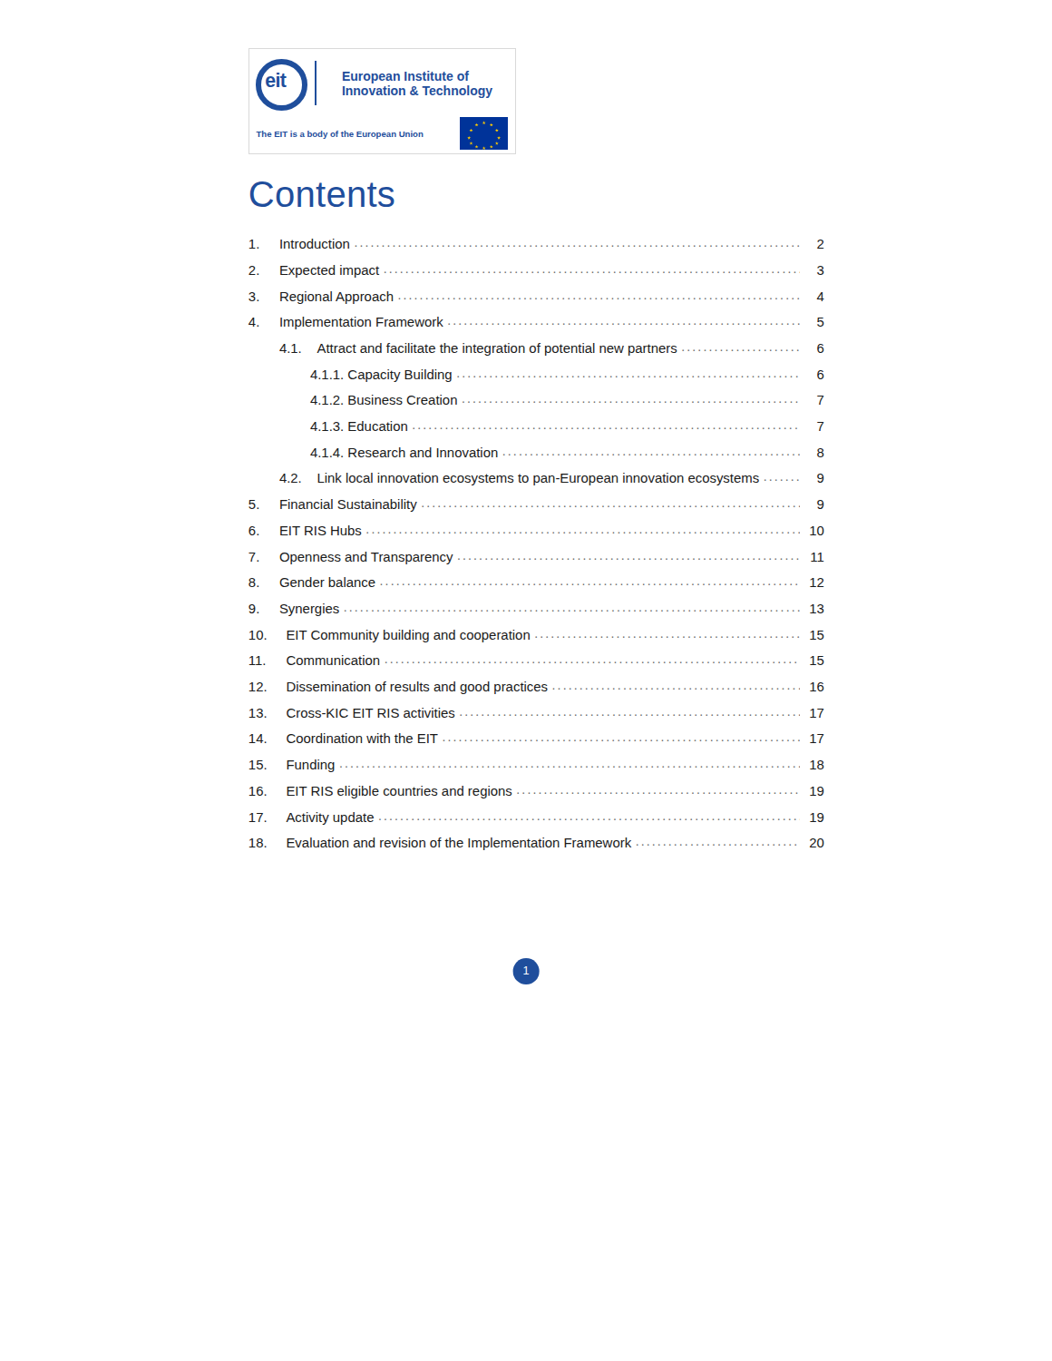eit
European Institute of
Innovation & Technology
The EIT is a body of the European Union
Contents
1. Introduction .......................................................................................................... 2
2. Expected impact .................................................................................................. 3
3. Regional Approach ............................................................................................... 4
4. Implementation Framework ................................................................................. 5
4.1. Attract and facilitate the integration of potential new partners ....................................... 6
4.1.1. Capacity Building ....................................................................................... 6
4.1.2. Business Creation ..................................................................................... 7
4.1.3. Education ................................................................................................. 7
4.1.4. Research and Innovation ......................................................................... 8
4.2. Link local innovation ecosystems to pan-European innovation ecosystems ..................... 9
5. Financial Sustainability ......................................................................................... 9
6. EIT RIS Hubs ....................................................................................................... 10
7. Openness and Transparency ............................................................................... 11
8. Gender balance ................................................................................................... 12
9. Synergies .......................................................................................................... 13
10. EIT Community building and cooperation .......................................................... 15
11. Communication ................................................................................................. 15
12. Dissemination of results and good practices ....................................................... 16
13. Cross-KIC EIT RIS activities .................................................................................... 17
14. Coordination with the EIT ..................................................................................... 17
15. Funding ............................................................................................................. 18
16. EIT RIS eligible countries and regions .............................................................. 19
17. Activity update .................................................................................................. 19
18. Evaluation and revision of the Implementation Framework ................................................ 20
1